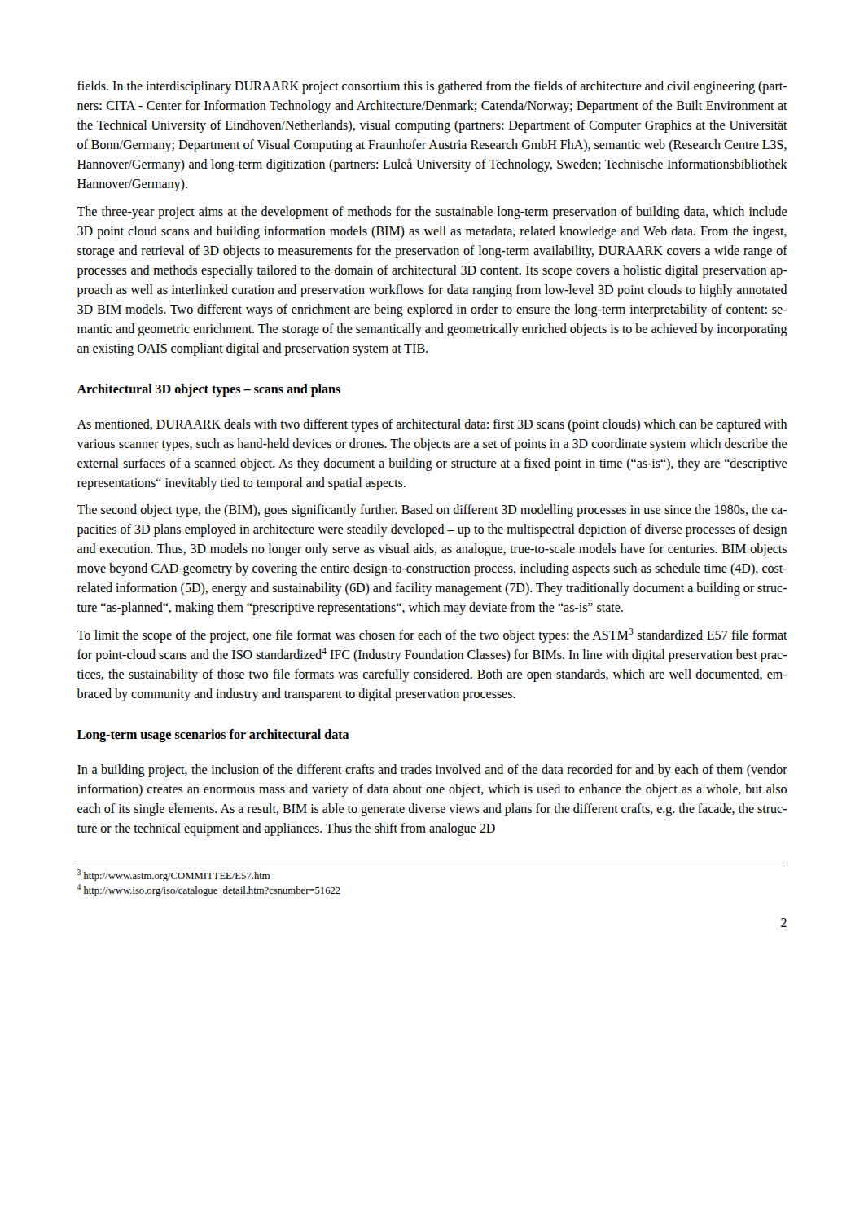fields. In the interdisciplinary DURAARK project consortium this is gathered from the fields of architecture and civil engineering (partners: CITA - Center for Information Technology and Architecture/Denmark; Catenda/Norway; Department of the Built Environment at the Technical University of Eindhoven/Netherlands), visual computing (partners: Department of Computer Graphics at the Universität of Bonn/Germany; Department of Visual Computing at Fraunhofer Austria Research GmbH FhA), semantic web (Research Centre L3S, Hannover/Germany) and long-term digitization (partners: Luleå University of Technology, Sweden; Technische Informationsbibliothek Hannover/Germany).
The three-year project aims at the development of methods for the sustainable long-term preservation of building data, which include 3D point cloud scans and building information models (BIM) as well as metadata, related knowledge and Web data. From the ingest, storage and retrieval of 3D objects to measurements for the preservation of long-term availability, DURAARK covers a wide range of processes and methods especially tailored to the domain of architectural 3D content. Its scope covers a holistic digital preservation approach as well as interlinked curation and preservation workflows for data ranging from low-level 3D point clouds to highly annotated 3D BIM models. Two different ways of enrichment are being explored in order to ensure the long-term interpretability of content: semantic and geometric enrichment. The storage of the semantically and geometrically enriched objects is to be achieved by incorporating an existing OAIS compliant digital and preservation system at TIB.
Architectural 3D object types – scans and plans
As mentioned, DURAARK deals with two different types of architectural data: first 3D scans (point clouds) which can be captured with various scanner types, such as hand-held devices or drones. The objects are a set of points in a 3D coordinate system which describe the external surfaces of a scanned object. As they document a building or structure at a fixed point in time (“as-is“), they are “descriptive representations“ inevitably tied to temporal and spatial aspects.
The second object type, the (BIM), goes significantly further. Based on different 3D modelling processes in use since the 1980s, the capacities of 3D plans employed in architecture were steadily developed – up to the multispectral depiction of diverse processes of design and execution. Thus, 3D models no longer only serve as visual aids, as analogue, true-to-scale models have for centuries. BIM objects move beyond CAD-geometry by covering the entire design-to-construction process, including aspects such as schedule time (4D), cost-related information (5D), energy and sustainability (6D) and facility management (7D). They traditionally document a building or structure “as-planned“, making them “prescriptive representations“, which may deviate from the “as-is” state.
To limit the scope of the project, one file format was chosen for each of the two object types: the ASTM3 standardized E57 file format for point-cloud scans and the ISO standardized4 IFC (Industry Foundation Classes) for BIMs. In line with digital preservation best practices, the sustainability of those two file formats was carefully considered. Both are open standards, which are well documented, embraced by community and industry and transparent to digital preservation processes.
Long-term usage scenarios for architectural data
In a building project, the inclusion of the different crafts and trades involved and of the data recorded for and by each of them (vendor information) creates an enormous mass and variety of data about one object, which is used to enhance the object as a whole, but also each of its single elements. As a result, BIM is able to generate diverse views and plans for the different crafts, e.g. the facade, the structure or the technical equipment and appliances. Thus the shift from analogue 2D
3 http://www.astm.org/COMMITTEE/E57.htm
4 http://www.iso.org/iso/catalogue_detail.htm?csnumber=51622
2